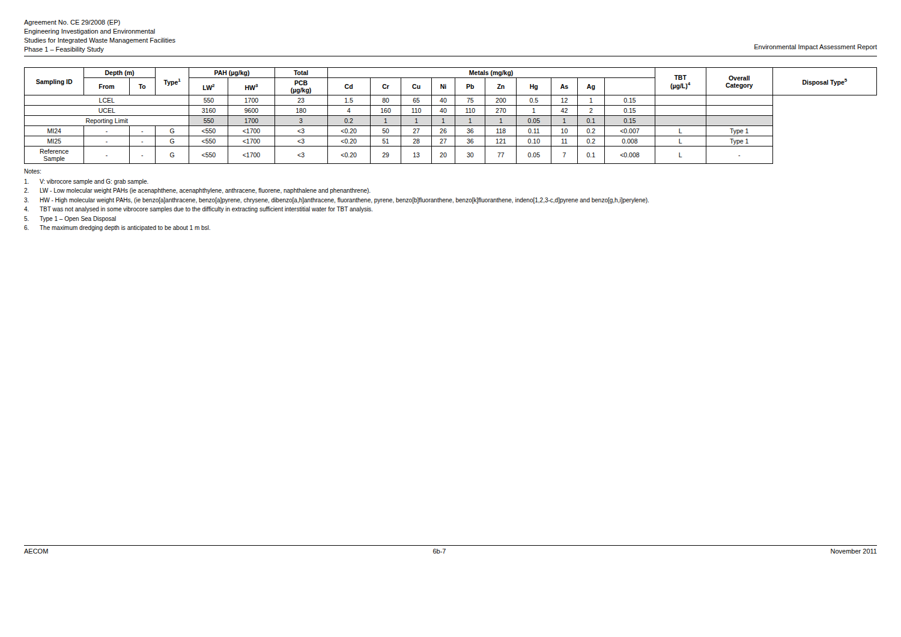Agreement No. CE 29/2008 (EP)
Engineering Investigation and Environmental
Studies for Integrated Waste Management Facilities
Phase 1 – Feasibility Study
Environmental Impact Assessment Report
| Sampling ID | Depth (m) | Type 1 | PAH (µg/kg) | Total | Metals (mg/kg) | TBT (µg/L) 4 | Overall Category | Disposal Type 5 |
| --- | --- | --- | --- | --- | --- | --- | --- | --- |
| LW 2 | HW 3 | Cd | Cr | Cu | Ni | Pb | Zn | Hg | As | Ag |
| From | To | PCB (µg/kg) |
| LCEL | 550 | 1700 | 23 | 1.5 | 80 | 65 | 40 | 75 | 200 | 0.5 | 12 | 1 | 0.15 | | |
| UCEL | 3160 | 9600 | 180 | 4 | 160 | 110 | 40 | 110 | 270 | 1 | 42 | 2 | 0.15 | | |
| Reporting Limit | 550 | 1700 | 3 | 0.2 | 1 | 1 | 1 | 1 | 1 | 0.05 | 1 | 0.1 | 0.15 | | |
| MI24 | - | - | G | <550 | <1700 | <3 | <0.20 | 50 | 27 | 26 | 36 | 118 | 0.11 | 10 | 0.2 | <0.007 | L | Type 1 |
| MI25 | - | - | G | <550 | <1700 | <3 | <0.20 | 51 | 28 | 27 | 36 | 121 | 0.10 | 11 | 0.2 | 0.008 | L | Type 1 |
| Reference Sample | - | - | G | <550 | <1700 | <3 | <0.20 | 29 | 13 | 20 | 30 | 77 | 0.05 | 7 | 0.1 | <0.008 | L | - |
Notes:
1.
V: vibrocore sample and G: grab sample.
2.
LW - Low molecular weight PAHs (ie acenaphthene, acenaphthylene, anthracene, fluorene, naphthalene and phenanthrene).
3.
HW - High molecular weight PAHs, (ie benzo[a]anthracene, benzo[a]pyrene, chrysene, dibenzo[a,h]anthracene, fluoranthene, pyrene, benzo[b]fluoranthene, benzo[k]fluoranthene, indeno[1,2,3-c,d]pyrene and benzo[g,h,i]perylene).
4.
TBT was not analysed in some vibrocore samples due to the difficulty in extracting sufficient interstitial water for TBT analysis.
5.
Type 1 – Open Sea Disposal
6.
The maximum dredging depth is anticipated to be about 1 m bsl.
AECOM
6b-7
November 2011